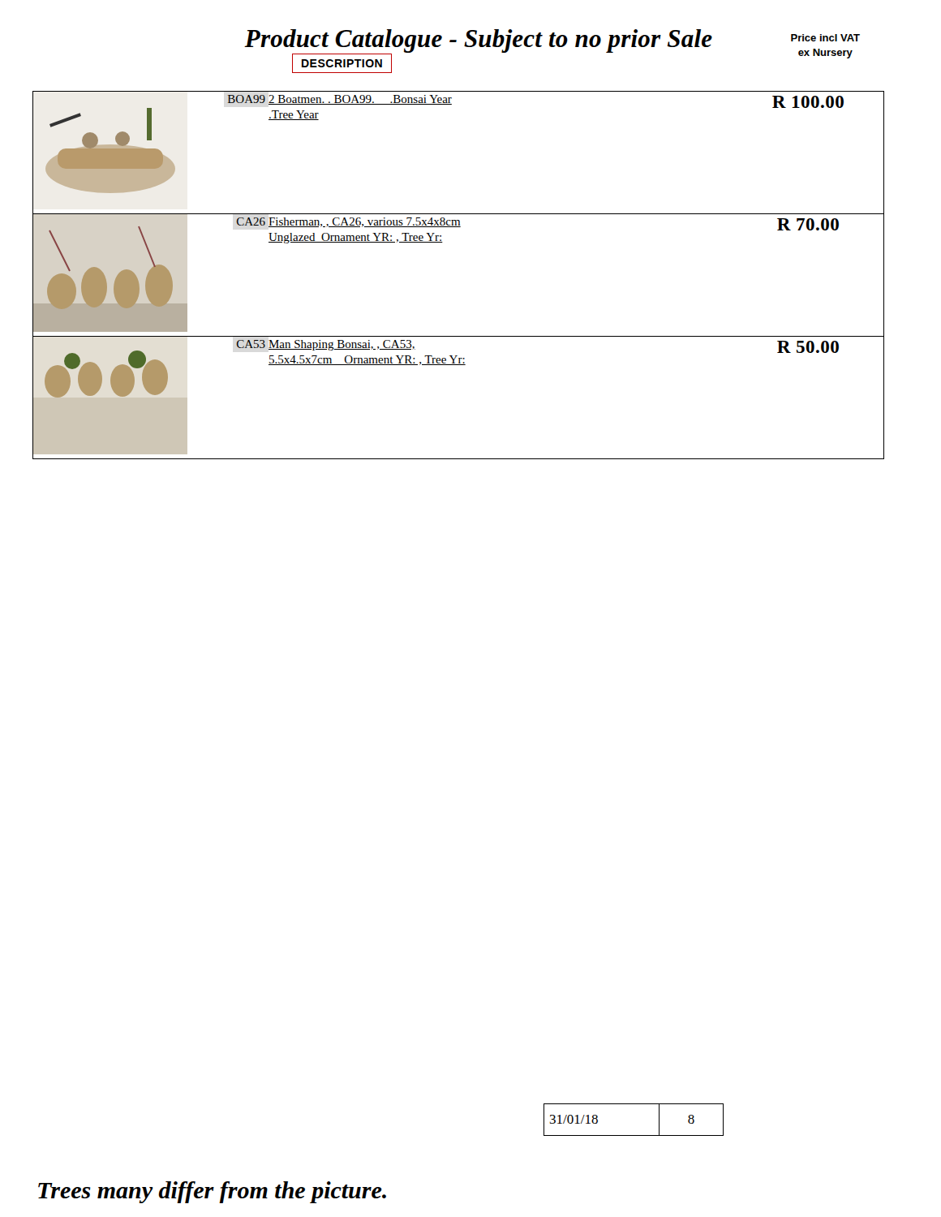Product Catalogue - Subject to no prior Sale
DESCRIPTION
Price incl VAT
ex Nursery
| | BOA99 | 2 Boatmen. . BOA99. .Bonsai Year .Tree Year | R 100.00 |
| | CA26 | Fisherman, , CA26, various 7.5x4x8cm Unglazed Ornament YR: , Tree Yr: | R 70.00 |
| | CA53 | Man Shaping Bonsai, , CA53, 5.5x4.5x7cm Ornament YR: , Tree Yr: | R 50.00 |
31/01/18
8
Trees many differ from the picture.